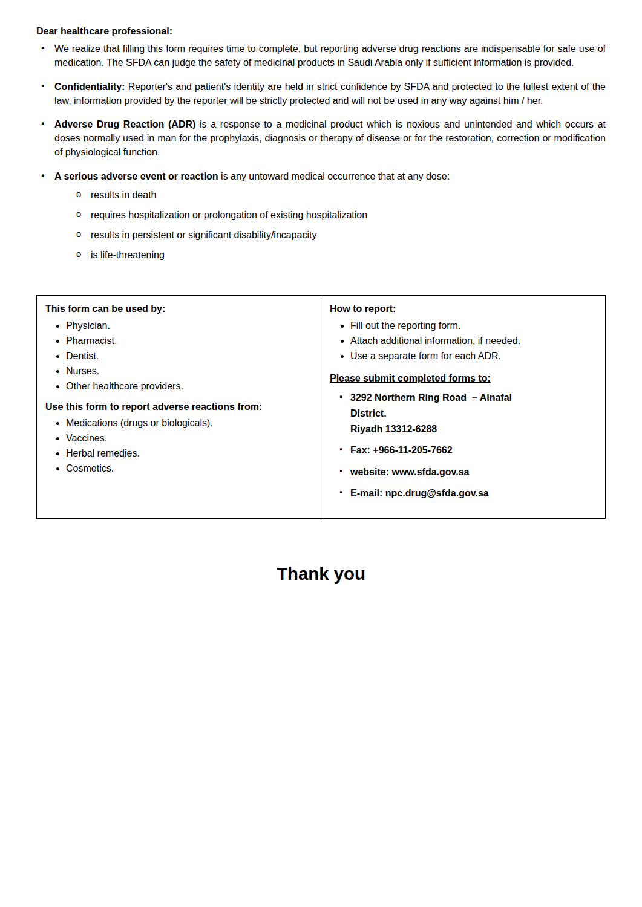Dear healthcare professional:
We realize that filling this form requires time to complete, but reporting adverse drug reactions are indispensable for safe use of medication. The SFDA can judge the safety of medicinal products in Saudi Arabia only if sufficient information is provided.
Confidentiality: Reporter's and patient's identity are held in strict confidence by SFDA and protected to the fullest extent of the law, information provided by the reporter will be strictly protected and will not be used in any way against him / her.
Adverse Drug Reaction (ADR) is a response to a medicinal product which is noxious and unintended and which occurs at doses normally used in man for the prophylaxis, diagnosis or therapy of disease or for the restoration, correction or modification of physiological function.
A serious adverse event or reaction is any untoward medical occurrence that at any dose:
results in death
requires hospitalization or prolongation of existing hospitalization
results in persistent or significant disability/incapacity
is life-threatening
| This form can be used by: Physician. Pharmacist. Dentist. Nurses. Other healthcare providers. Use this form to report adverse reactions from: Medications (drugs or biologicals). Vaccines. Herbal remedies. Cosmetics. | How to report: Fill out the reporting form. Attach additional information, if needed. Use a separate form for each ADR. Please submit completed forms to: 3292 Northern Ring Road – Alnafal District. Riyadh 13312-6288 Fax: +966-11-205-7662 website: www.sfda.gov.sa E-mail: npc.drug@sfda.gov.sa |
Thank you